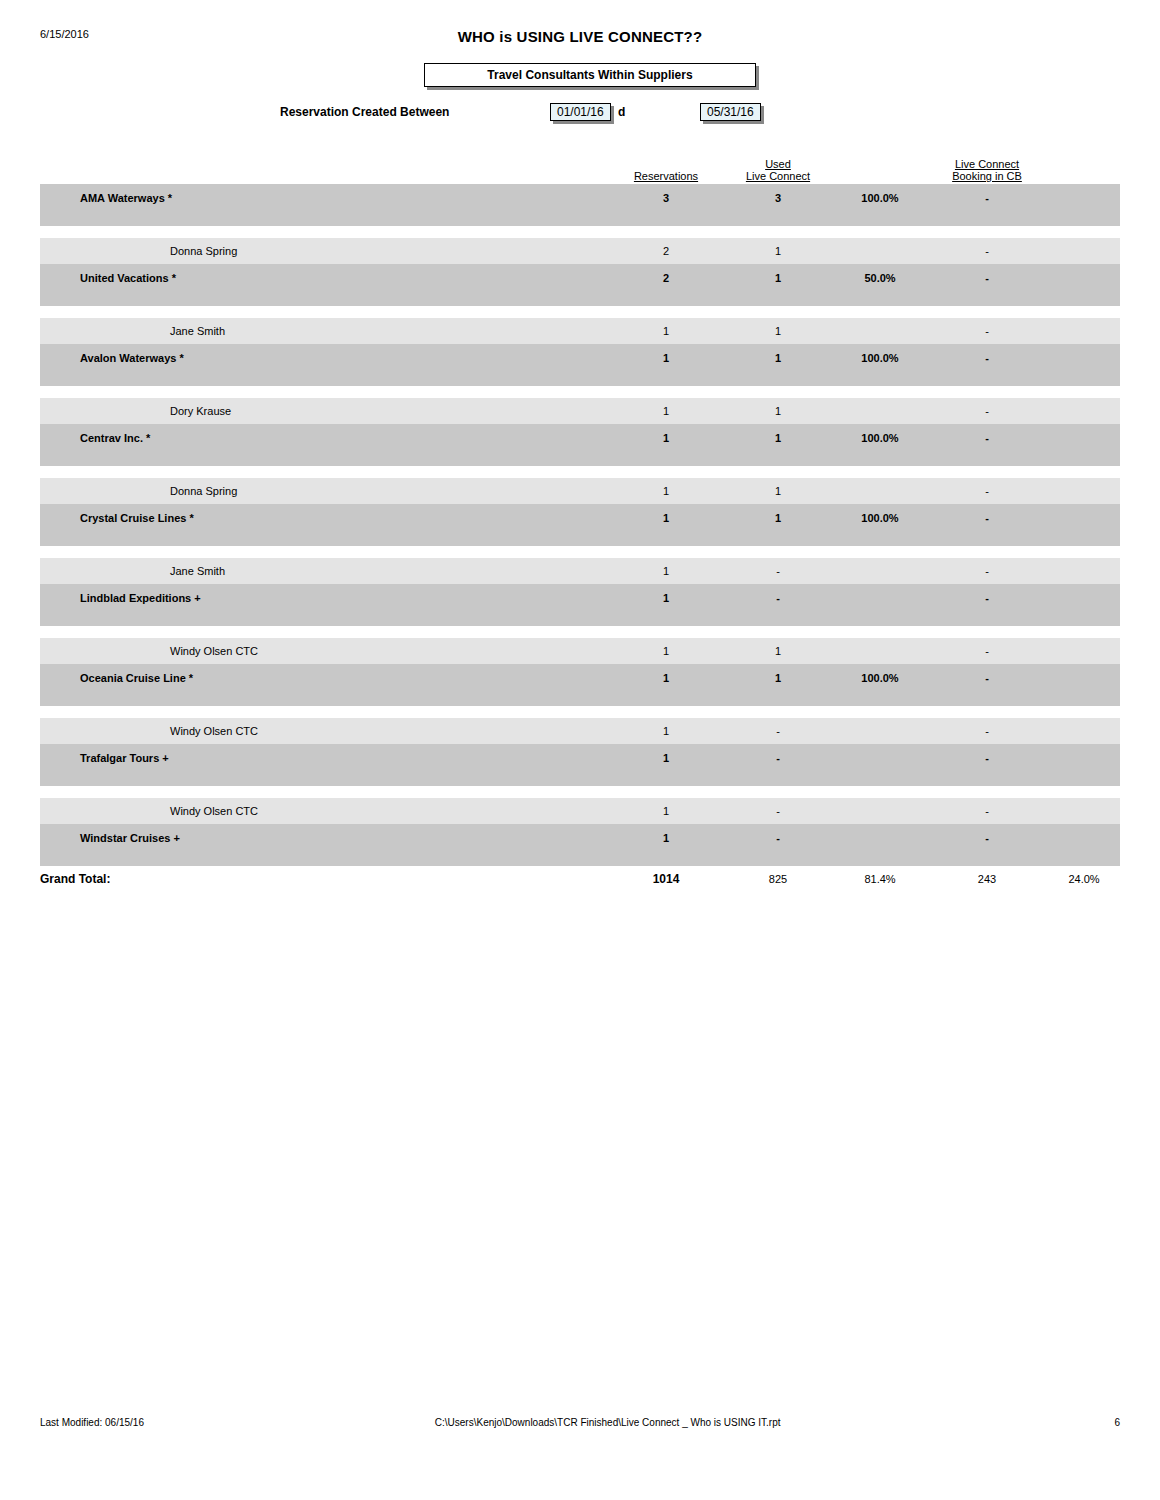6/15/2016
WHO is USING LIVE CONNECT??
Travel Consultants Within Suppliers
Reservation Created Between 01/01/16 d 05/31/16
| | Reservations | Used Live Connect | | Live Connect Booking in CB | |
| --- | --- | --- | --- | --- | --- |
| AMA Waterways * | 3 | 3 | 100.0% | - | |
| Donna Spring | 2 | 1 | | - | |
| United Vacations * | 2 | 1 | 50.0% | - | |
| Jane Smith | 1 | 1 | | - | |
| Avalon Waterways * | 1 | 1 | 100.0% | - | |
| Dory Krause | 1 | 1 | | - | |
| Centrav Inc. * | 1 | 1 | 100.0% | - | |
| Donna Spring | 1 | 1 | | - | |
| Crystal Cruise Lines * | 1 | 1 | 100.0% | - | |
| Jane Smith | 1 | - | | - | |
| Lindblad Expeditions + | 1 | - | | - | |
| Windy Olsen CTC | 1 | 1 | | - | |
| Oceania Cruise Line * | 1 | 1 | 100.0% | - | |
| Windy Olsen CTC | 1 | - | | - | |
| Trafalgar Tours + | 1 | - | | - | |
| Windy Olsen CTC | 1 | - | | - | |
| Windstar Cruises + | 1 | - | | - | |
| Grand Total: | 1014 | 825 | 81.4% | 243 | 24.0% |
Last Modified: 06/15/16 C:\Users\Kenjo\Downloads\TCR Finished\Live Connect _ Who is USING IT.rpt 6